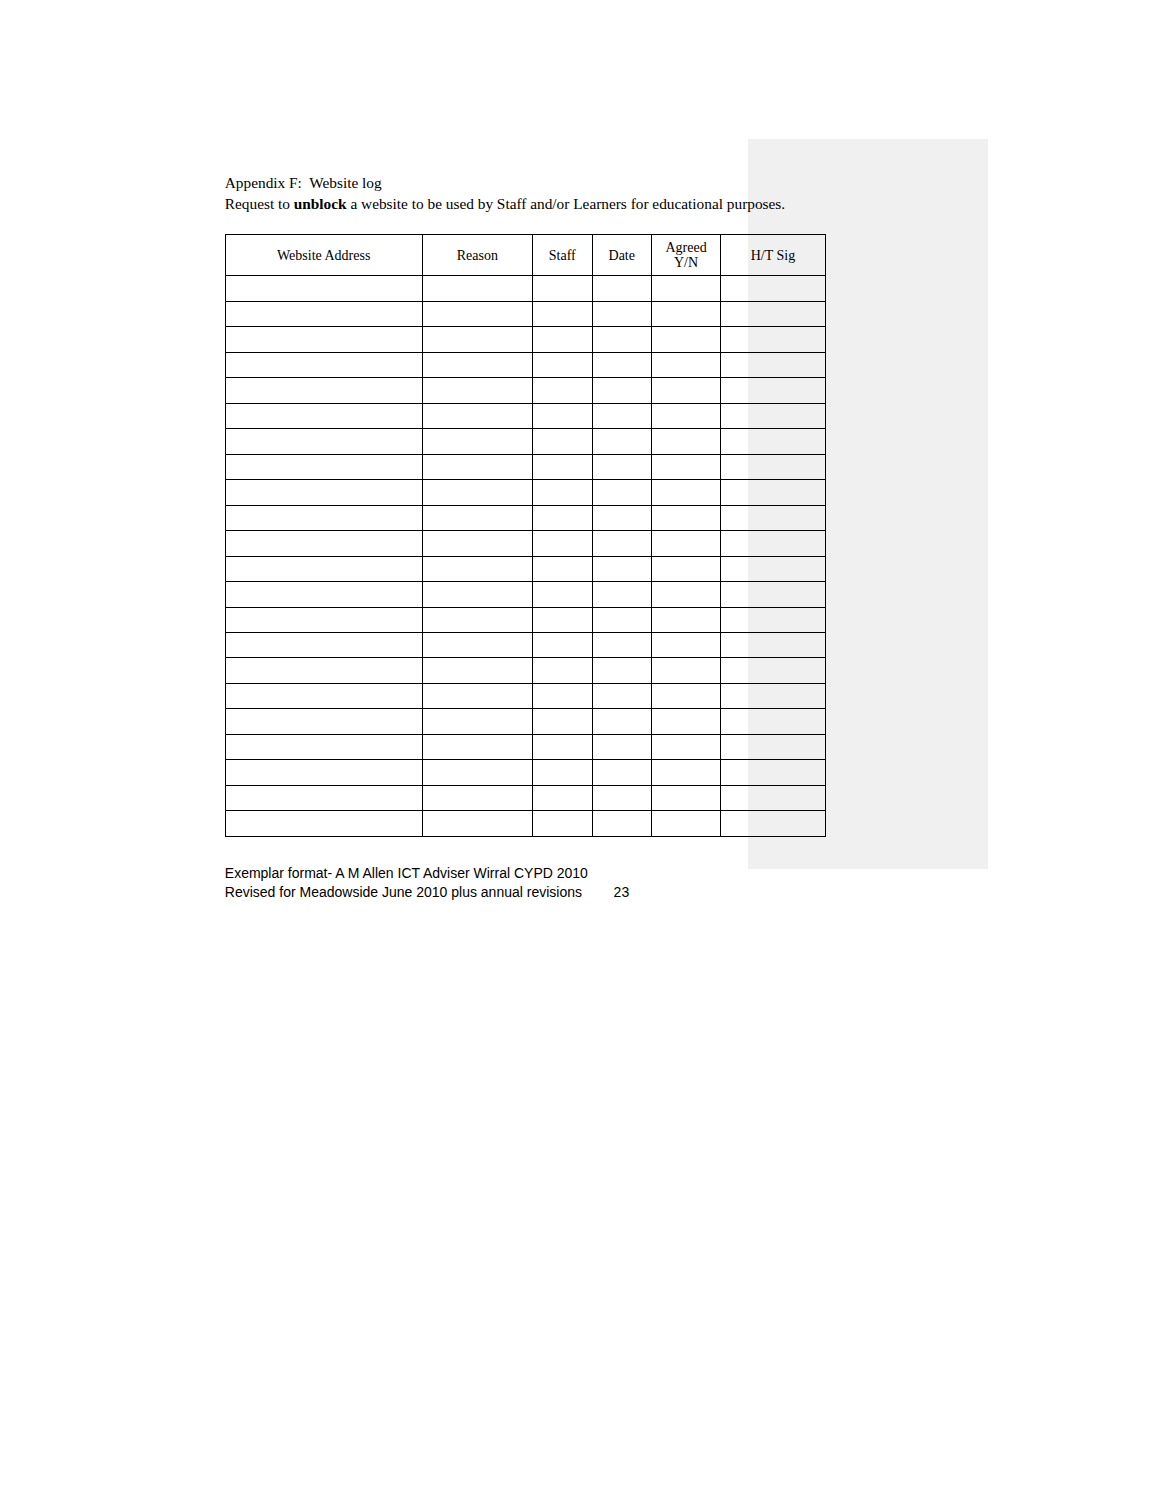Appendix F: Website log
Request to unblock a website to be used by Staff and/or Learners for educational purposes.
| Website Address | Reason | Staff | Date | Agreed Y/N | H/T Sig |
| --- | --- | --- | --- | --- | --- |
Exemplar format- A M Allen ICT Adviser Wirral CYPD 2010
Revised for Meadowside June 2010 plus annual revisions 23